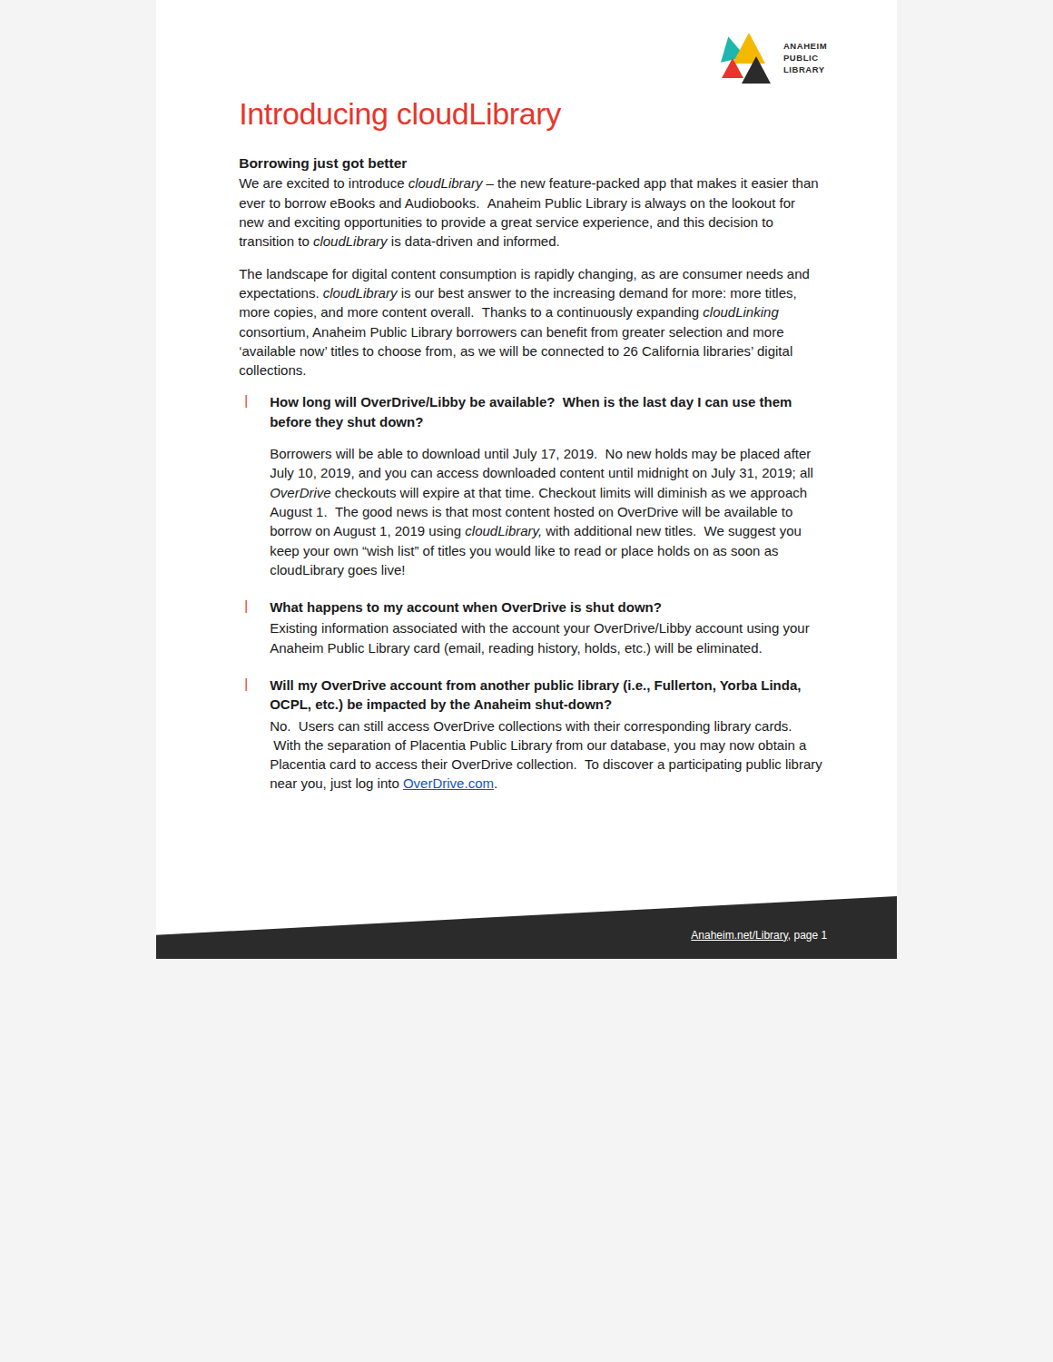Anaheim
Public
Library
Introducing cloudLibrary
Borrowing just got better
We are excited to introduce cloudLibrary – the new feature-packed app that makes it easier than ever to borrow eBooks and Audiobooks. Anaheim Public Library is always on the lookout for new and exciting opportunities to provide a great service experience, and this decision to transition to cloudLibrary is data-driven and informed.
The landscape for digital content consumption is rapidly changing, as are consumer needs and expectations. cloudLibrary is our best answer to the increasing demand for more: more titles, more copies, and more content overall. Thanks to a continuously expanding cloudLinking consortium, Anaheim Public Library borrowers can benefit from greater selection and more ‘available now’ titles to choose from, as we will be connected to 26 California libraries’ digital collections.
How long will OverDrive/Libby be available? When is the last day I can use them before they shut down?
Borrowers will be able to download until July 17, 2019. No new holds may be placed after July 10, 2019, and you can access downloaded content until midnight on July 31, 2019; all OverDrive checkouts will expire at that time. Checkout limits will diminish as we approach August 1. The good news is that most content hosted on OverDrive will be available to borrow on August 1, 2019 using cloudLibrary, with additional new titles. We suggest you keep your own “wish list” of titles you would like to read or place holds on as soon as cloudLibrary goes live!
What happens to my account when OverDrive is shut down?
Existing information associated with the account your OverDrive/Libby account using your Anaheim Public Library card (email, reading history, holds, etc.) will be eliminated.
Will my OverDrive account from another public library (i.e., Fullerton, Yorba Linda, OCPL, etc.) be impacted by the Anaheim shut-down?
No. Users can still access OverDrive collections with their corresponding library cards. With the separation of Placentia Public Library from our database, you may now obtain a Placentia card to access their OverDrive collection. To discover a participating public library near you, just log into OverDrive.com.
Anaheim.net/Library, page 1